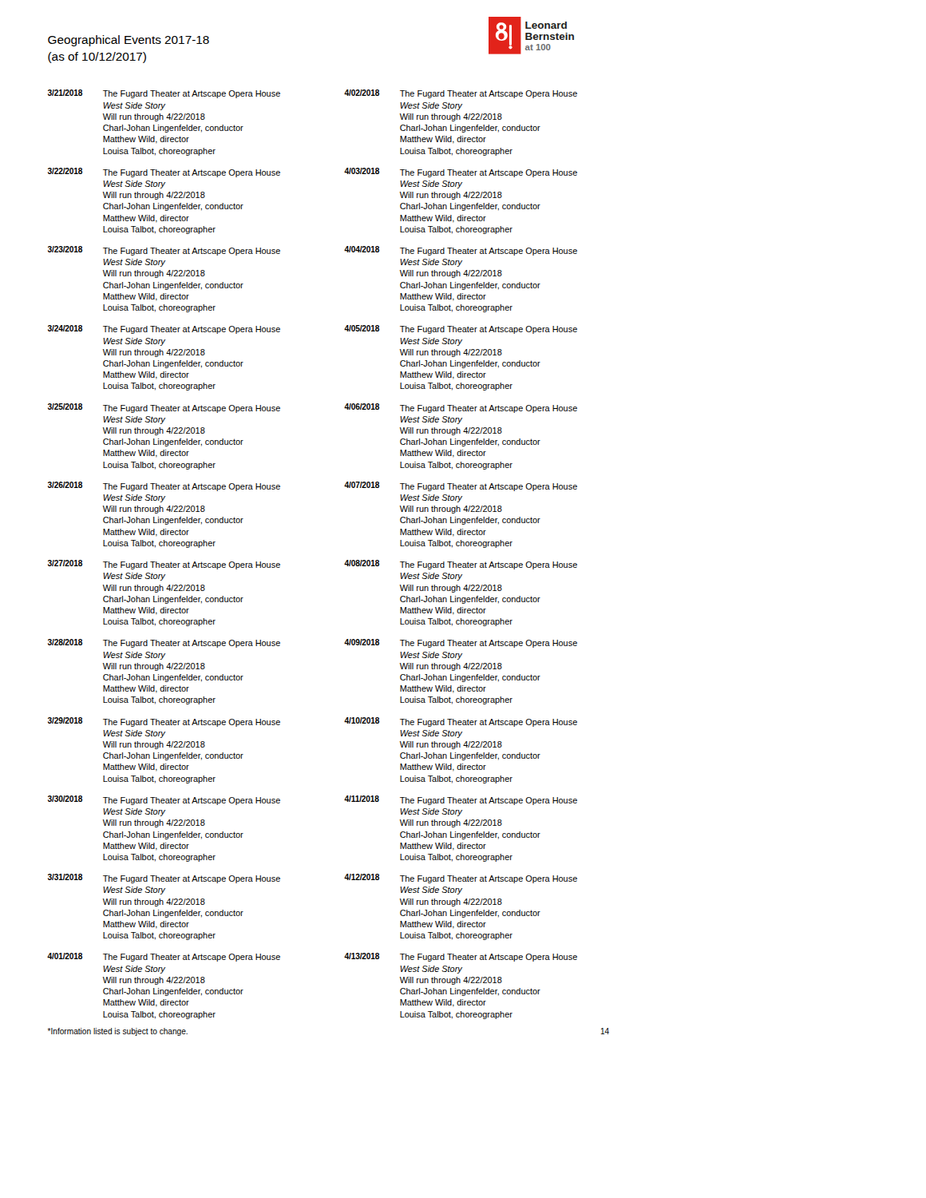Leonard Bernstein at 100
Geographical Events 2017-18 (as of 10/12/2017)
3/21/2018
The Fugard Theater at Artscape Opera House
West Side Story
Will run through 4/22/2018
Charl-Johan Lingenfelder, conductor
Matthew Wild, director
Louisa Talbot, choreographer
3/22/2018
The Fugard Theater at Artscape Opera House
West Side Story
Will run through 4/22/2018
Charl-Johan Lingenfelder, conductor
Matthew Wild, director
Louisa Talbot, choreographer
3/23/2018
The Fugard Theater at Artscape Opera House
West Side Story
Will run through 4/22/2018
Charl-Johan Lingenfelder, conductor
Matthew Wild, director
Louisa Talbot, choreographer
3/24/2018
The Fugard Theater at Artscape Opera House
West Side Story
Will run through 4/22/2018
Charl-Johan Lingenfelder, conductor
Matthew Wild, director
Louisa Talbot, choreographer
3/25/2018
The Fugard Theater at Artscape Opera House
West Side Story
Will run through 4/22/2018
Charl-Johan Lingenfelder, conductor
Matthew Wild, director
Louisa Talbot, choreographer
3/26/2018
The Fugard Theater at Artscape Opera House
West Side Story
Will run through 4/22/2018
Charl-Johan Lingenfelder, conductor
Matthew Wild, director
Louisa Talbot, choreographer
3/27/2018
The Fugard Theater at Artscape Opera House
West Side Story
Will run through 4/22/2018
Charl-Johan Lingenfelder, conductor
Matthew Wild, director
Louisa Talbot, choreographer
3/28/2018
The Fugard Theater at Artscape Opera House
West Side Story
Will run through 4/22/2018
Charl-Johan Lingenfelder, conductor
Matthew Wild, director
Louisa Talbot, choreographer
3/29/2018
The Fugard Theater at Artscape Opera House
West Side Story
Will run through 4/22/2018
Charl-Johan Lingenfelder, conductor
Matthew Wild, director
Louisa Talbot, choreographer
3/30/2018
The Fugard Theater at Artscape Opera House
West Side Story
Will run through 4/22/2018
Charl-Johan Lingenfelder, conductor
Matthew Wild, director
Louisa Talbot, choreographer
3/31/2018
The Fugard Theater at Artscape Opera House
West Side Story
Will run through 4/22/2018
Charl-Johan Lingenfelder, conductor
Matthew Wild, director
Louisa Talbot, choreographer
4/01/2018
The Fugard Theater at Artscape Opera House
West Side Story
Will run through 4/22/2018
Charl-Johan Lingenfelder, conductor
Matthew Wild, director
Louisa Talbot, choreographer
4/02/2018
The Fugard Theater at Artscape Opera House
West Side Story
Will run through 4/22/2018
Charl-Johan Lingenfelder, conductor
Matthew Wild, director
Louisa Talbot, choreographer
4/03/2018
The Fugard Theater at Artscape Opera House
West Side Story
Will run through 4/22/2018
Charl-Johan Lingenfelder, conductor
Matthew Wild, director
Louisa Talbot, choreographer
4/04/2018
The Fugard Theater at Artscape Opera House
West Side Story
Will run through 4/22/2018
Charl-Johan Lingenfelder, conductor
Matthew Wild, director
Louisa Talbot, choreographer
4/05/2018
The Fugard Theater at Artscape Opera House
West Side Story
Will run through 4/22/2018
Charl-Johan Lingenfelder, conductor
Matthew Wild, director
Louisa Talbot, choreographer
4/06/2018
The Fugard Theater at Artscape Opera House
West Side Story
Will run through 4/22/2018
Charl-Johan Lingenfelder, conductor
Matthew Wild, director
Louisa Talbot, choreographer
4/07/2018
The Fugard Theater at Artscape Opera House
West Side Story
Will run through 4/22/2018
Charl-Johan Lingenfelder, conductor
Matthew Wild, director
Louisa Talbot, choreographer
4/08/2018
The Fugard Theater at Artscape Opera House
West Side Story
Will run through 4/22/2018
Charl-Johan Lingenfelder, conductor
Matthew Wild, director
Louisa Talbot, choreographer
4/09/2018
The Fugard Theater at Artscape Opera House
West Side Story
Will run through 4/22/2018
Charl-Johan Lingenfelder, conductor
Matthew Wild, director
Louisa Talbot, choreographer
4/10/2018
The Fugard Theater at Artscape Opera House
West Side Story
Will run through 4/22/2018
Charl-Johan Lingenfelder, conductor
Matthew Wild, director
Louisa Talbot, choreographer
4/11/2018
The Fugard Theater at Artscape Opera House
West Side Story
Will run through 4/22/2018
Charl-Johan Lingenfelder, conductor
Matthew Wild, director
Louisa Talbot, choreographer
4/12/2018
The Fugard Theater at Artscape Opera House
West Side Story
Will run through 4/22/2018
Charl-Johan Lingenfelder, conductor
Matthew Wild, director
Louisa Talbot, choreographer
4/13/2018
The Fugard Theater at Artscape Opera House
West Side Story
Will run through 4/22/2018
Charl-Johan Lingenfelder, conductor
Matthew Wild, director
Louisa Talbot, choreographer
*Information listed is subject to change. 14